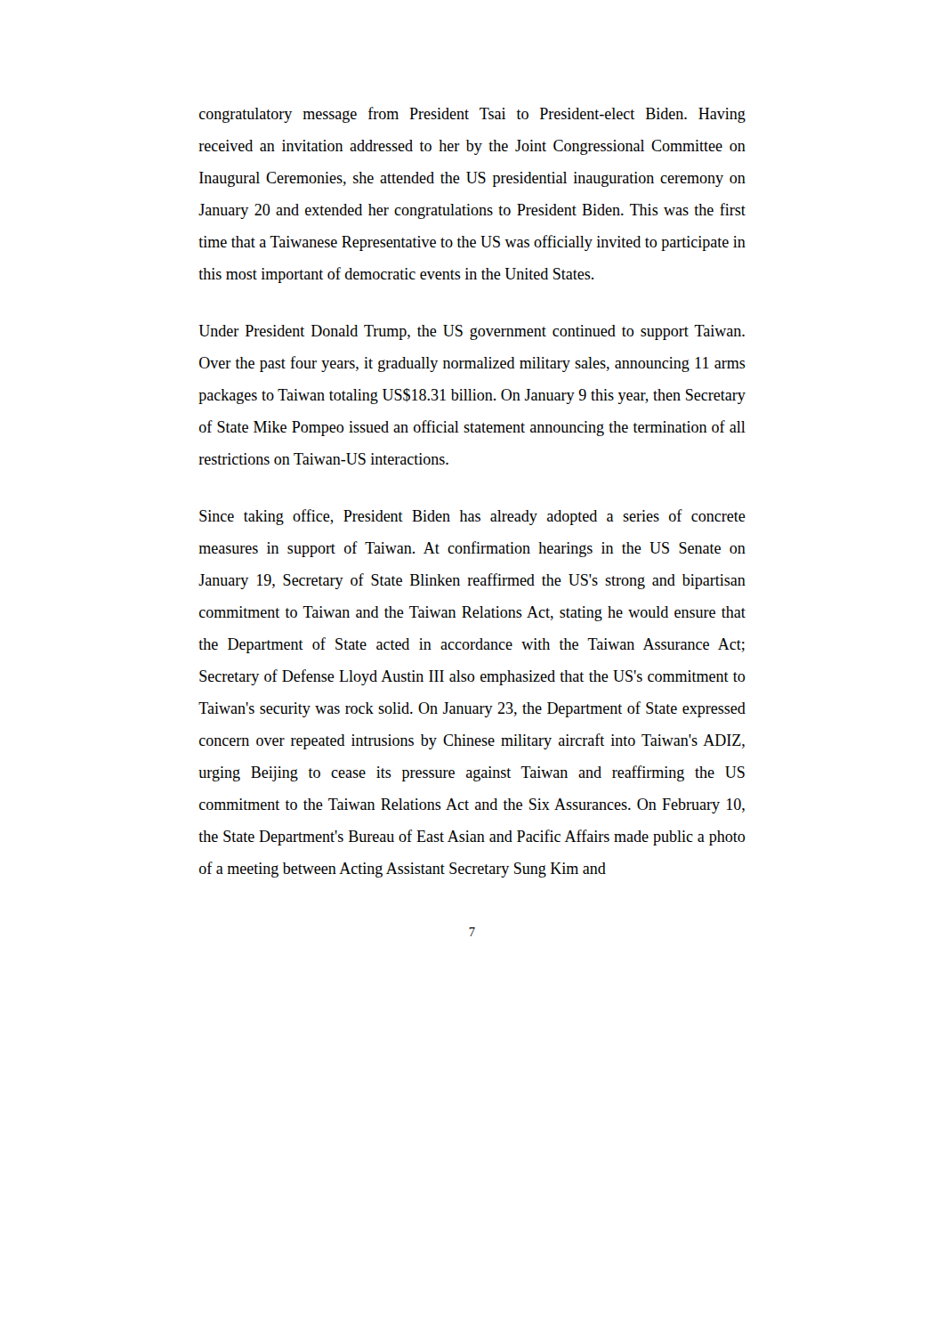congratulatory message from President Tsai to President-elect Biden. Having received an invitation addressed to her by the Joint Congressional Committee on Inaugural Ceremonies, she attended the US presidential inauguration ceremony on January 20 and extended her congratulations to President Biden. This was the first time that a Taiwanese Representative to the US was officially invited to participate in this most important of democratic events in the United States.
Under President Donald Trump, the US government continued to support Taiwan. Over the past four years, it gradually normalized military sales, announcing 11 arms packages to Taiwan totaling US$18.31 billion. On January 9 this year, then Secretary of State Mike Pompeo issued an official statement announcing the termination of all restrictions on Taiwan-US interactions.
Since taking office, President Biden has already adopted a series of concrete measures in support of Taiwan. At confirmation hearings in the US Senate on January 19, Secretary of State Blinken reaffirmed the US's strong and bipartisan commitment to Taiwan and the Taiwan Relations Act, stating he would ensure that the Department of State acted in accordance with the Taiwan Assurance Act; Secretary of Defense Lloyd Austin III also emphasized that the US's commitment to Taiwan's security was rock solid. On January 23, the Department of State expressed concern over repeated intrusions by Chinese military aircraft into Taiwan's ADIZ, urging Beijing to cease its pressure against Taiwan and reaffirming the US commitment to the Taiwan Relations Act and the Six Assurances. On February 10, the State Department's Bureau of East Asian and Pacific Affairs made public a photo of a meeting between Acting Assistant Secretary Sung Kim and
7